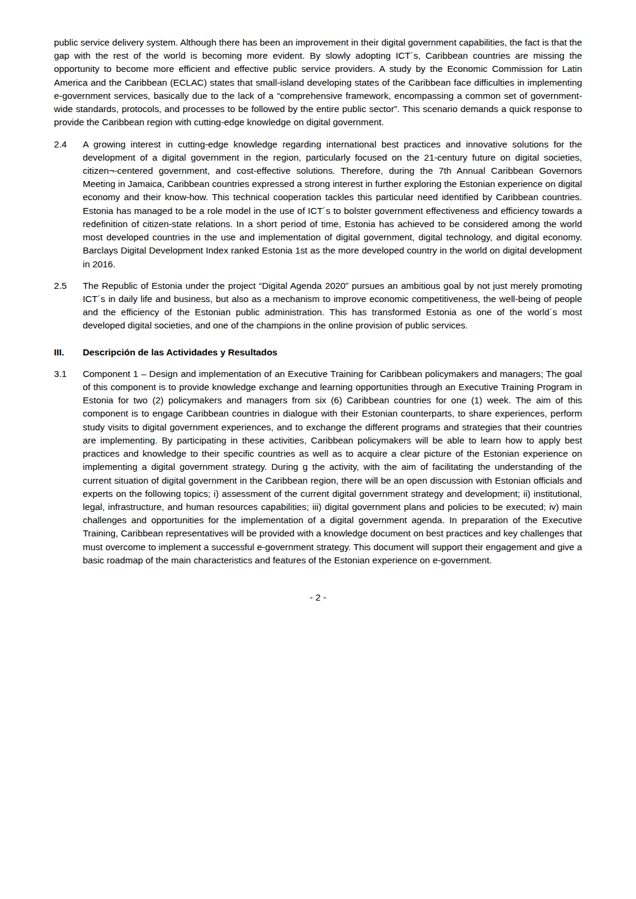public service delivery system. Although there has been an improvement in their digital government capabilities, the fact is that the gap with the rest of the world is becoming more evident. By slowly adopting ICT´s, Caribbean countries are missing the opportunity to become more efficient and effective public service providers. A study by the Economic Commission for Latin America and the Caribbean (ECLAC) states that small-island developing states of the Caribbean face difficulties in implementing e-government services, basically due to the lack of a “comprehensive framework, encompassing a common set of government-wide standards, protocols, and processes to be followed by the entire public sector”. This scenario demands a quick response to provide the Caribbean region with cutting-edge knowledge on digital government.
2.4 A growing interest in cutting-edge knowledge regarding international best practices and innovative solutions for the development of a digital government in the region, particularly focused on the 21-century future on digital societies, citizen¬-centered government, and cost-effective solutions. Therefore, during the 7th Annual Caribbean Governors Meeting in Jamaica, Caribbean countries expressed a strong interest in further exploring the Estonian experience on digital economy and their know-how. This technical cooperation tackles this particular need identified by Caribbean countries. Estonia has managed to be a role model in the use of ICT´s to bolster government effectiveness and efficiency towards a redefinition of citizen-state relations. In a short period of time, Estonia has achieved to be considered among the world most developed countries in the use and implementation of digital government, digital technology, and digital economy. Barclays Digital Development Index ranked Estonia 1st as the more developed country in the world on digital development in 2016.
2.5 The Republic of Estonia under the project “Digital Agenda 2020” pursues an ambitious goal by not just merely promoting ICT´s in daily life and business, but also as a mechanism to improve economic competitiveness, the well-being of people and the efficiency of the Estonian public administration. This has transformed Estonia as one of the world´s most developed digital societies, and one of the champions in the online provision of public services.
III. Descripción de las Actividades y Resultados
3.1 Component 1 – Design and implementation of an Executive Training for Caribbean policymakers and managers; The goal of this component is to provide knowledge exchange and learning opportunities through an Executive Training Program in Estonia for two (2) policymakers and managers from six (6) Caribbean countries for one (1) week. The aim of this component is to engage Caribbean countries in dialogue with their Estonian counterparts, to share experiences, perform study visits to digital government experiences, and to exchange the different programs and strategies that their countries are implementing. By participating in these activities, Caribbean policymakers will be able to learn how to apply best practices and knowledge to their specific countries as well as to acquire a clear picture of the Estonian experience on implementing a digital government strategy. During g the activity, with the aim of facilitating the understanding of the current situation of digital government in the Caribbean region, there will be an open discussion with Estonian officials and experts on the following topics; i) assessment of the current digital government strategy and development; ii) institutional, legal, infrastructure, and human resources capabilities; iii) digital government plans and policies to be executed; iv) main challenges and opportunities for the implementation of a digital government agenda. In preparation of the Executive Training, Caribbean representatives will be provided with a knowledge document on best practices and key challenges that must overcome to implement a successful e-government strategy. This document will support their engagement and give a basic roadmap of the main characteristics and features of the Estonian experience on e-government.
- 2 -